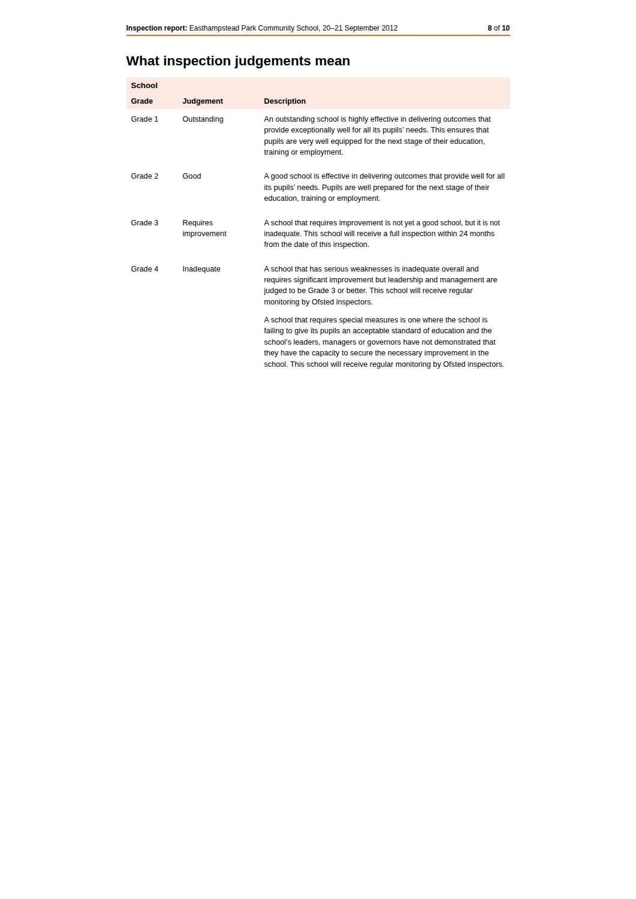Inspection report: Easthampstead Park Community School, 20–21 September 2012
8 of 10
What inspection judgements mean
School
| Grade | Judgement | Description |
| --- | --- | --- |
| Grade 1 | Outstanding | An outstanding school is highly effective in delivering outcomes that provide exceptionally well for all its pupils’ needs. This ensures that pupils are very well equipped for the next stage of their education, training or employment. |
| Grade 2 | Good | A good school is effective in delivering outcomes that provide well for all its pupils’ needs. Pupils are well prepared for the next stage of their education, training or employment. |
| Grade 3 | Requires improvement | A school that requires improvement is not yet a good school, but it is not inadequate. This school will receive a full inspection within 24 months from the date of this inspection. |
| Grade 4 | Inadequate | A school that has serious weaknesses is inadequate overall and requires significant improvement but leadership and management are judged to be Grade 3 or better. This school will receive regular monitoring by Ofsted inspectors. A school that requires special measures is one where the school is failing to give its pupils an acceptable standard of education and the school’s leaders, managers or governors have not demonstrated that they have the capacity to secure the necessary improvement in the school. This school will receive regular monitoring by Ofsted inspectors. |